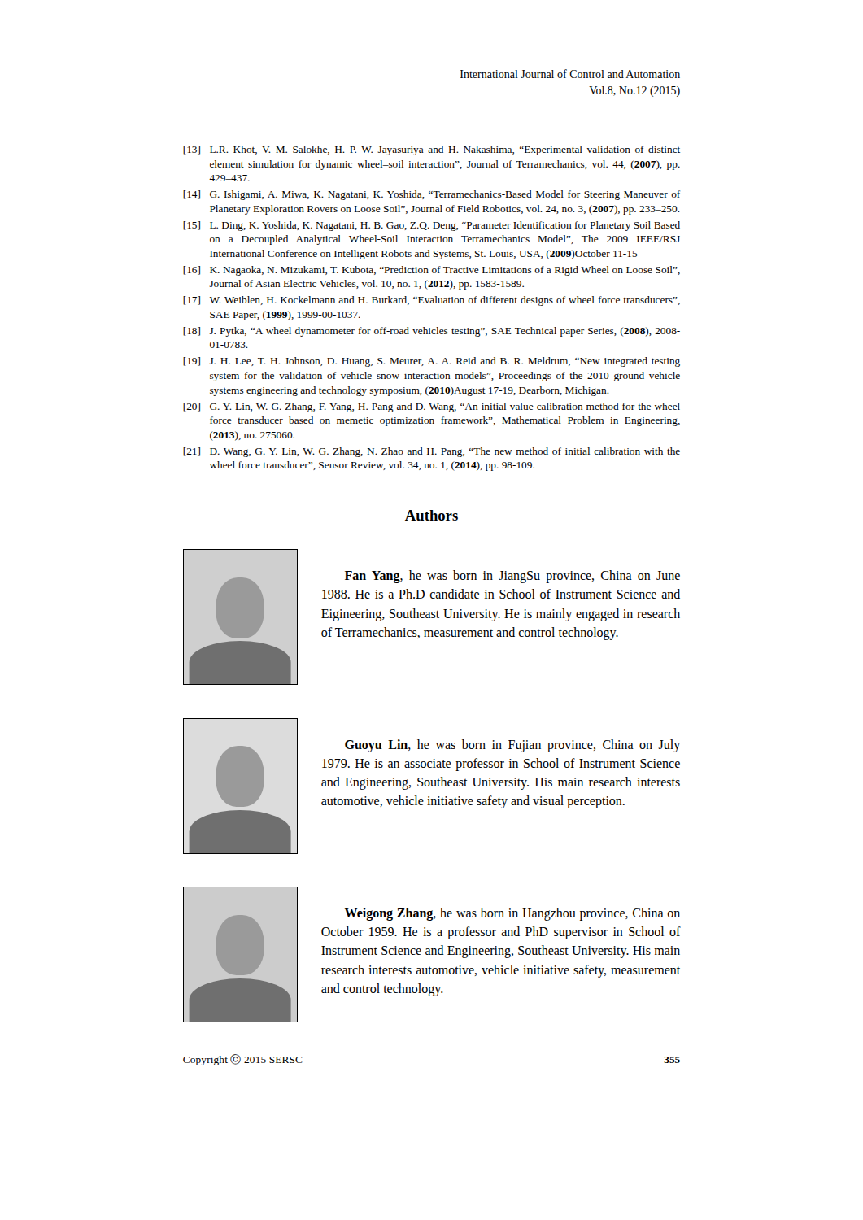International Journal of Control and Automation
Vol.8, No.12 (2015)
[13] L.R. Khot, V. M. Salokhe, H. P. W. Jayasuriya and H. Nakashima, “Experimental validation of distinct element simulation for dynamic wheel–soil interaction”, Journal of Terramechanics, vol. 44, (2007), pp. 429–437.
[14] G. Ishigami, A. Miwa, K. Nagatani, K. Yoshida, “Terramechanics-Based Model for Steering Maneuver of Planetary Exploration Rovers on Loose Soil”, Journal of Field Robotics, vol. 24, no. 3, (2007), pp. 233–250.
[15] L. Ding, K. Yoshida, K. Nagatani, H. B. Gao, Z.Q. Deng, “Parameter Identification for Planetary Soil Based on a Decoupled Analytical Wheel-Soil Interaction Terramechanics Model”, The 2009 IEEE/RSJ International Conference on Intelligent Robots and Systems, St. Louis, USA, (2009)October 11-15
[16] K. Nagaoka, N. Mizukami, T. Kubota, “Prediction of Tractive Limitations of a Rigid Wheel on Loose Soil”, Journal of Asian Electric Vehicles, vol. 10, no. 1, (2012), pp. 1583-1589.
[17] W. Weiblen, H. Kockelmann and H. Burkard, “Evaluation of different designs of wheel force transducers”, SAE Paper, (1999), 1999-00-1037.
[18] J. Pytka, “A wheel dynamometer for off-road vehicles testing”, SAE Technical paper Series, (2008), 2008-01-0783.
[19] J. H. Lee, T. H. Johnson, D. Huang, S. Meurer, A. A. Reid and B. R. Meldrum, “New integrated testing system for the validation of vehicle snow interaction models”, Proceedings of the 2010 ground vehicle systems engineering and technology symposium, (2010)August 17-19, Dearborn, Michigan.
[20] G. Y. Lin, W. G. Zhang, F. Yang, H. Pang and D. Wang, “An initial value calibration method for the wheel force transducer based on memetic optimization framework”, Mathematical Problem in Engineering, (2013), no. 275060.
[21] D. Wang, G. Y. Lin, W. G. Zhang, N. Zhao and H. Pang, “The new method of initial calibration with the wheel force transducer”, Sensor Review, vol. 34, no. 1, (2014), pp. 98-109.
Authors
Fan Yang, he was born in JiangSu province, China on June 1988. He is a Ph.D candidate in School of Instrument Science and Eigineering, Southeast University. He is mainly engaged in research of Terramechanics, measurement and control technology.
Guoyu Lin, he was born in Fujian province, China on July 1979. He is an associate professor in School of Instrument Science and Engineering, Southeast University. His main research interests automotive, vehicle initiative safety and visual perception.
Weigong Zhang, he was born in Hangzhou province, China on October 1959. He is a professor and PhD supervisor in School of Instrument Science and Engineering, Southeast University. His main research interests automotive, vehicle initiative safety, measurement and control technology.
Copyright ⓒ 2015 SERSC 355